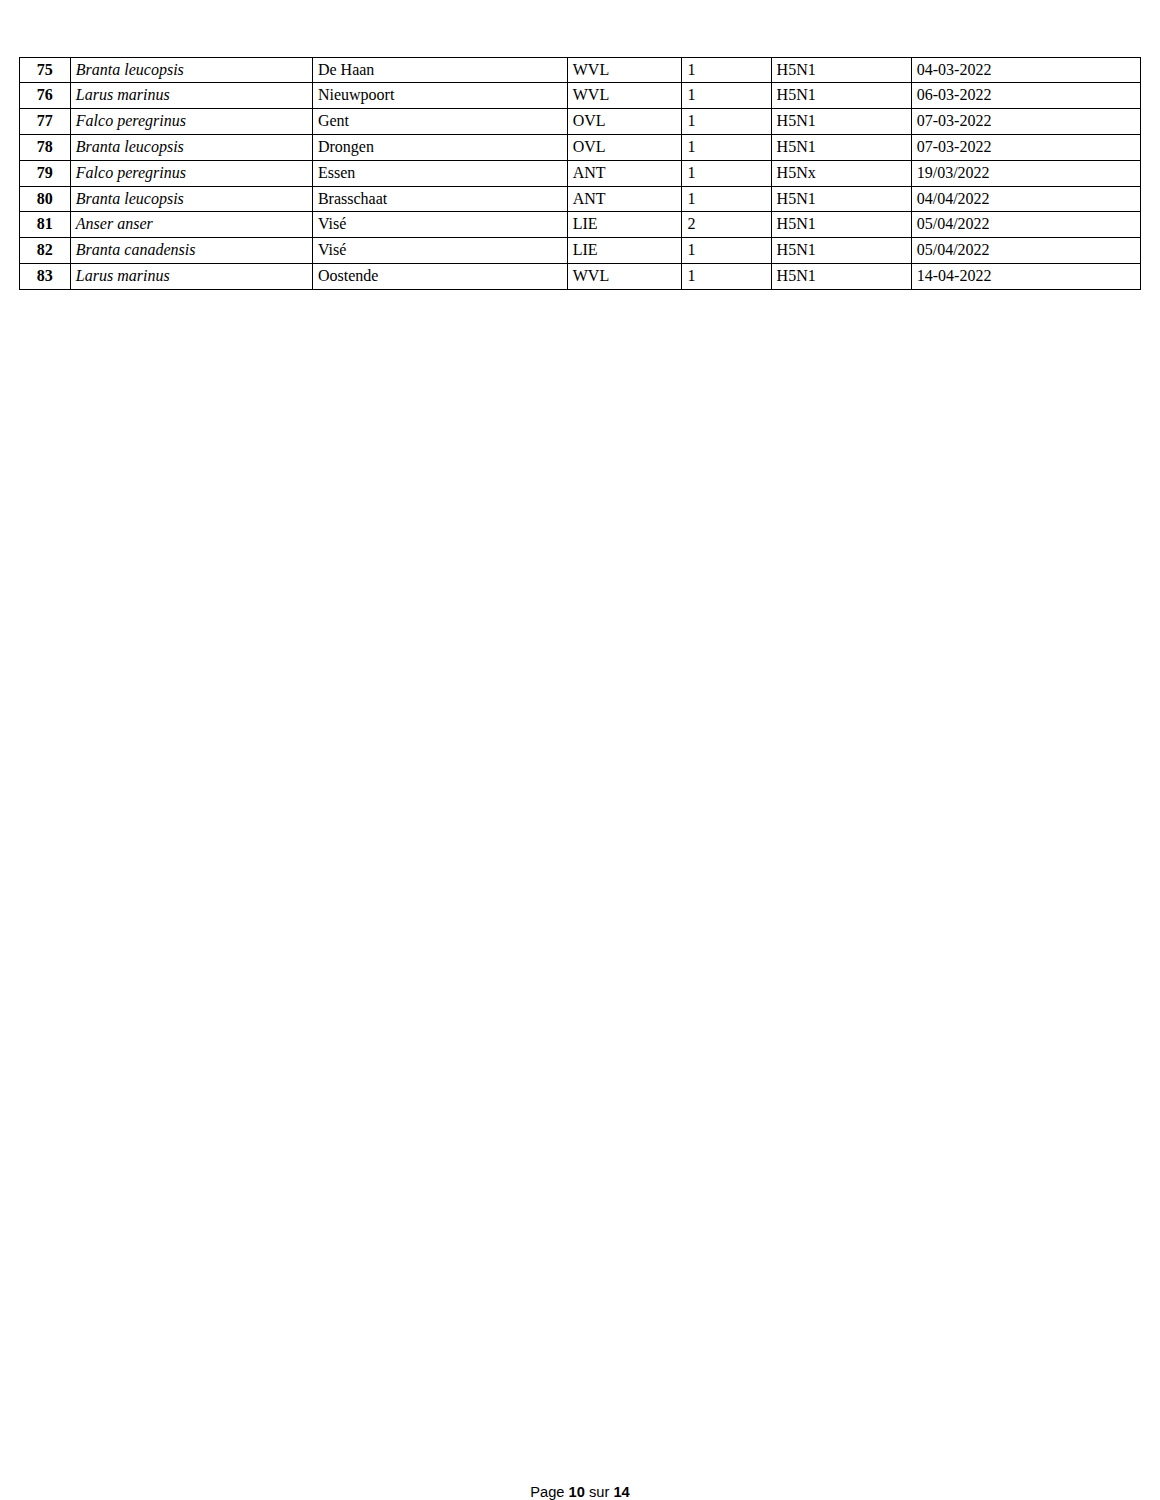| 75 | Branta leucopsis | De Haan | WVL | 1 | H5N1 | 04-03-2022 |
| 76 | Larus marinus | Nieuwpoort | WVL | 1 | H5N1 | 06-03-2022 |
| 77 | Falco peregrinus | Gent | OVL | 1 | H5N1 | 07-03-2022 |
| 78 | Branta leucopsis | Drongen | OVL | 1 | H5N1 | 07-03-2022 |
| 79 | Falco peregrinus | Essen | ANT | 1 | H5Nx | 19/03/2022 |
| 80 | Branta leucopsis | Brasschaat | ANT | 1 | H5N1 | 04/04/2022 |
| 81 | Anser anser | Visé | LIE | 2 | H5N1 | 05/04/2022 |
| 82 | Branta canadensis | Visé | LIE | 1 | H5N1 | 05/04/2022 |
| 83 | Larus marinus | Oostende | WVL | 1 | H5N1 | 14-04-2022 |
Page 10 sur 14